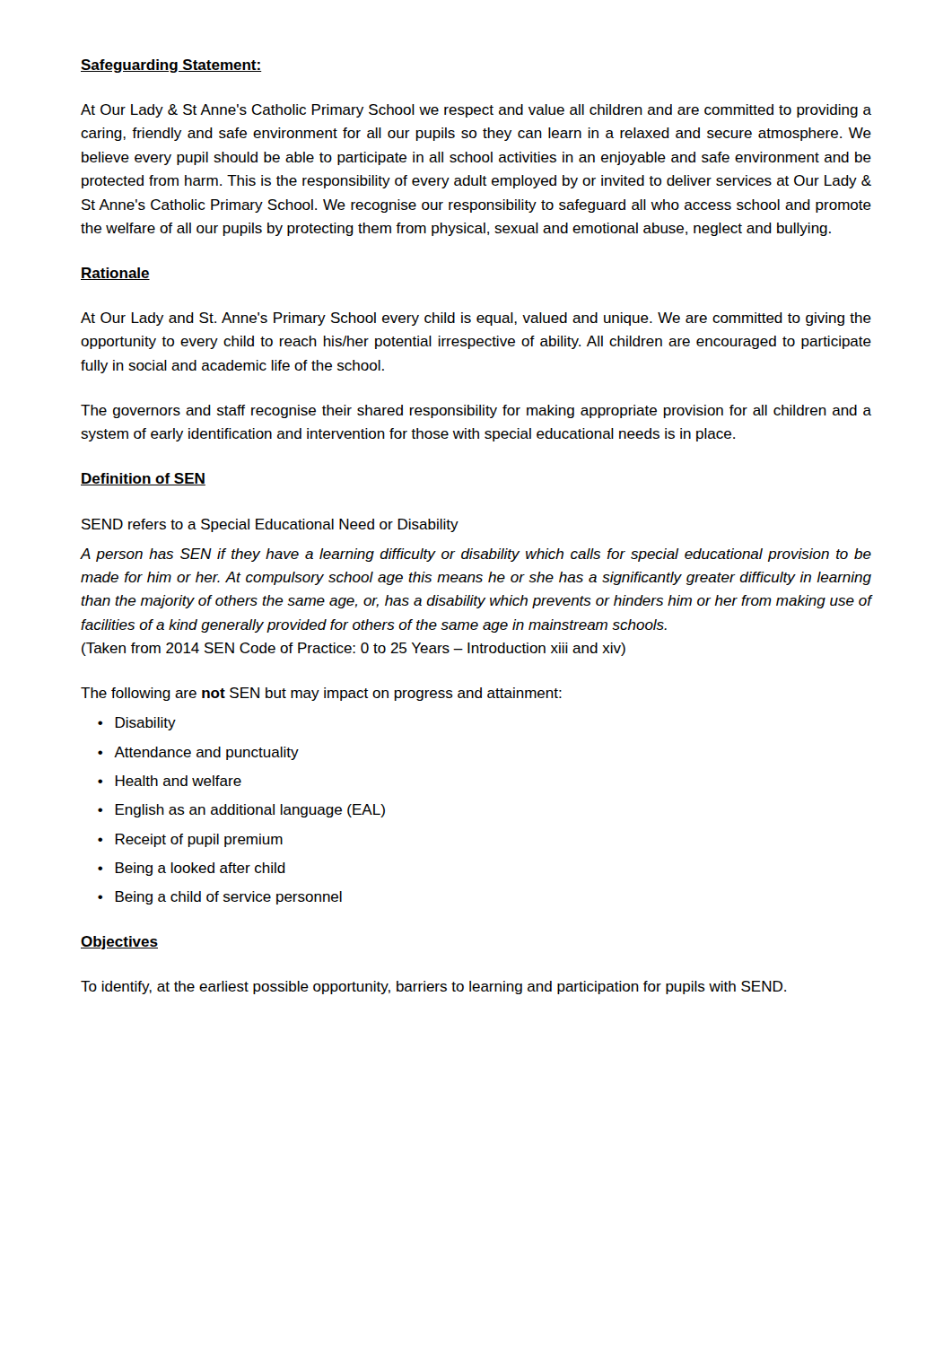Safeguarding Statement:
At Our Lady & St Anne's Catholic Primary School we respect and value all children and are committed to providing a caring, friendly and safe environment for all our pupils so they can learn in a relaxed and secure atmosphere. We believe every pupil should be able to participate in all school activities in an enjoyable and safe environment and be protected from harm. This is the responsibility of every adult employed by or invited to deliver services at Our Lady & St Anne's Catholic Primary School. We recognise our responsibility to safeguard all who access school and promote the welfare of all our pupils by protecting them from physical, sexual and emotional abuse, neglect and bullying.
Rationale
At Our Lady and St. Anne's Primary School every child is equal, valued and unique. We are committed to giving the opportunity to every child to reach his/her potential irrespective of ability. All children are encouraged to participate fully in social and academic life of the school.
The governors and staff recognise their shared responsibility for making appropriate provision for all children and a system of early identification and intervention for those with special educational needs is in place.
Definition of SEN
SEND refers to a Special Educational Need or Disability
A person has SEN if they have a learning difficulty or disability which calls for special educational provision to be made for him or her. At compulsory school age this means he or she has a significantly greater difficulty in learning than the majority of others the same age, or, has a disability which prevents or hinders him or her from making use of facilities of a kind generally provided for others of the same age in mainstream schools.
(Taken from 2014 SEN Code of Practice: 0 to 25 Years – Introduction xiii and xiv)
The following are not SEN but may impact on progress and attainment:
Disability
Attendance and punctuality
Health and welfare
English as an additional language (EAL)
Receipt of pupil premium
Being a looked after child
Being a child of service personnel
Objectives
To identify, at the earliest possible opportunity, barriers to learning and participation for pupils with SEND.